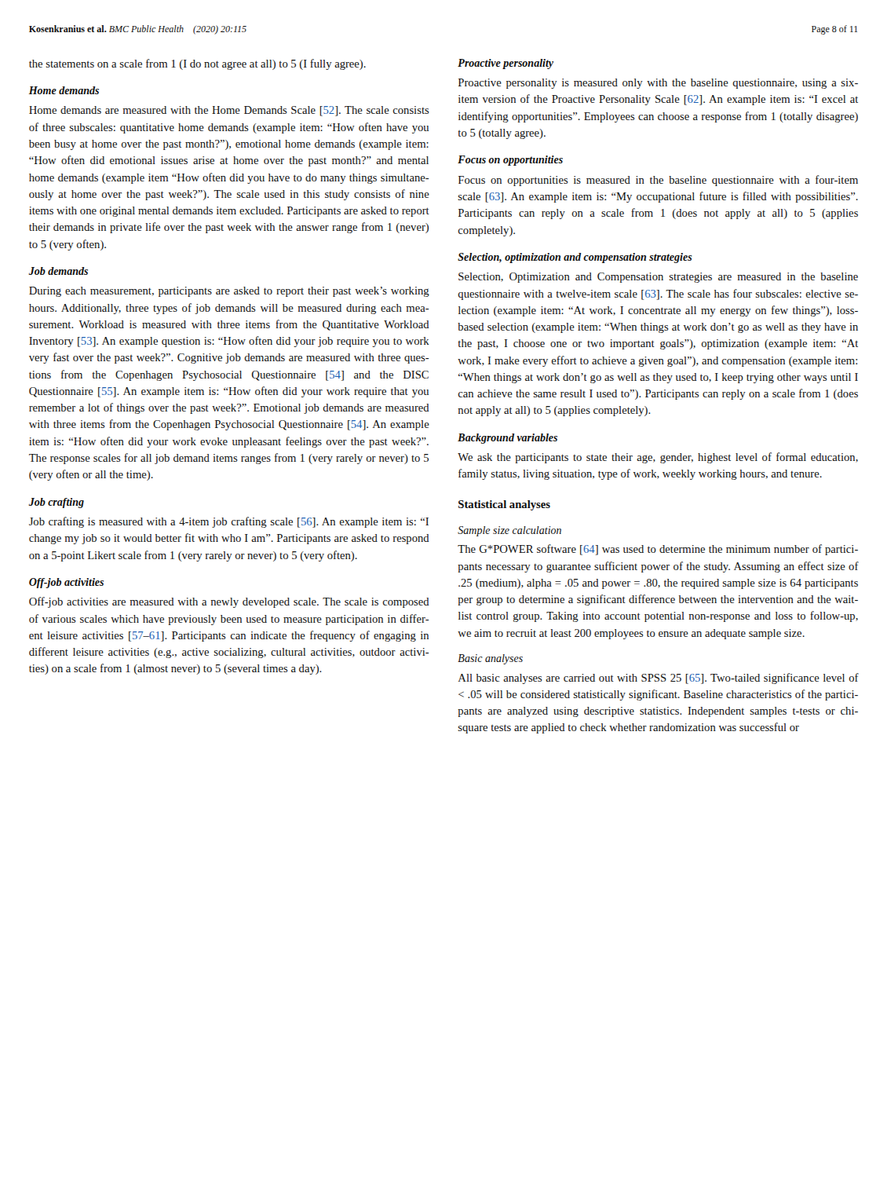Kosenkranius et al. BMC Public Health (2020) 20:115
Page 8 of 11
the statements on a scale from 1 (I do not agree at all) to 5 (I fully agree).
Home demands
Home demands are measured with the Home Demands Scale [52]. The scale consists of three subscales: quantitative home demands (example item: “How often have you been busy at home over the past month?”), emotional home demands (example item: “How often did emotional issues arise at home over the past month?” and mental home demands (example item “How often did you have to do many things simultaneously at home over the past week?”). The scale used in this study consists of nine items with one original mental demands item excluded. Participants are asked to report their demands in private life over the past week with the answer range from 1 (never) to 5 (very often).
Job demands
During each measurement, participants are asked to report their past week’s working hours. Additionally, three types of job demands will be measured during each measurement. Workload is measured with three items from the Quantitative Workload Inventory [53]. An example question is: “How often did your job require you to work very fast over the past week?”. Cognitive job demands are measured with three questions from the Copenhagen Psychosocial Questionnaire [54] and the DISC Questionnaire [55]. An example item is: “How often did your work require that you remember a lot of things over the past week?”. Emotional job demands are measured with three items from the Copenhagen Psychosocial Questionnaire [54]. An example item is: “How often did your work evoke unpleasant feelings over the past week?”. The response scales for all job demand items ranges from 1 (very rarely or never) to 5 (very often or all the time).
Job crafting
Job crafting is measured with a 4-item job crafting scale [56]. An example item is: “I change my job so it would better fit with who I am”. Participants are asked to respond on a 5-point Likert scale from 1 (very rarely or never) to 5 (very often).
Off-job activities
Off-job activities are measured with a newly developed scale. The scale is composed of various scales which have previously been used to measure participation in different leisure activities [57–61]. Participants can indicate the frequency of engaging in different leisure activities (e.g., active socializing, cultural activities, outdoor activities) on a scale from 1 (almost never) to 5 (several times a day).
Proactive personality
Proactive personality is measured only with the baseline questionnaire, using a six-item version of the Proactive Personality Scale [62]. An example item is: “I excel at identifying opportunities”. Employees can choose a response from 1 (totally disagree) to 5 (totally agree).
Focus on opportunities
Focus on opportunities is measured in the baseline questionnaire with a four-item scale [63]. An example item is: “My occupational future is filled with possibilities”. Participants can reply on a scale from 1 (does not apply at all) to 5 (applies completely).
Selection, optimization and compensation strategies
Selection, Optimization and Compensation strategies are measured in the baseline questionnaire with a twelve-item scale [63]. The scale has four subscales: elective selection (example item: “At work, I concentrate all my energy on few things”), loss-based selection (example item: “When things at work don’t go as well as they have in the past, I choose one or two important goals”), optimization (example item: “At work, I make every effort to achieve a given goal”), and compensation (example item: “When things at work don’t go as well as they used to, I keep trying other ways until I can achieve the same result I used to”). Participants can reply on a scale from 1 (does not apply at all) to 5 (applies completely).
Background variables
We ask the participants to state their age, gender, highest level of formal education, family status, living situation, type of work, weekly working hours, and tenure.
Statistical analyses
Sample size calculation
The G*POWER software [64] was used to determine the minimum number of participants necessary to guarantee sufficient power of the study. Assuming an effect size of .25 (medium), alpha = .05 and power = .80, the required sample size is 64 participants per group to determine a significant difference between the intervention and the waitlist control group. Taking into account potential non-response and loss to follow-up, we aim to recruit at least 200 employees to ensure an adequate sample size.
Basic analyses
All basic analyses are carried out with SPSS 25 [65]. Two-tailed significance level of < .05 will be considered statistically significant. Baseline characteristics of the participants are analyzed using descriptive statistics. Independent samples t-tests or chi-square tests are applied to check whether randomization was successful or